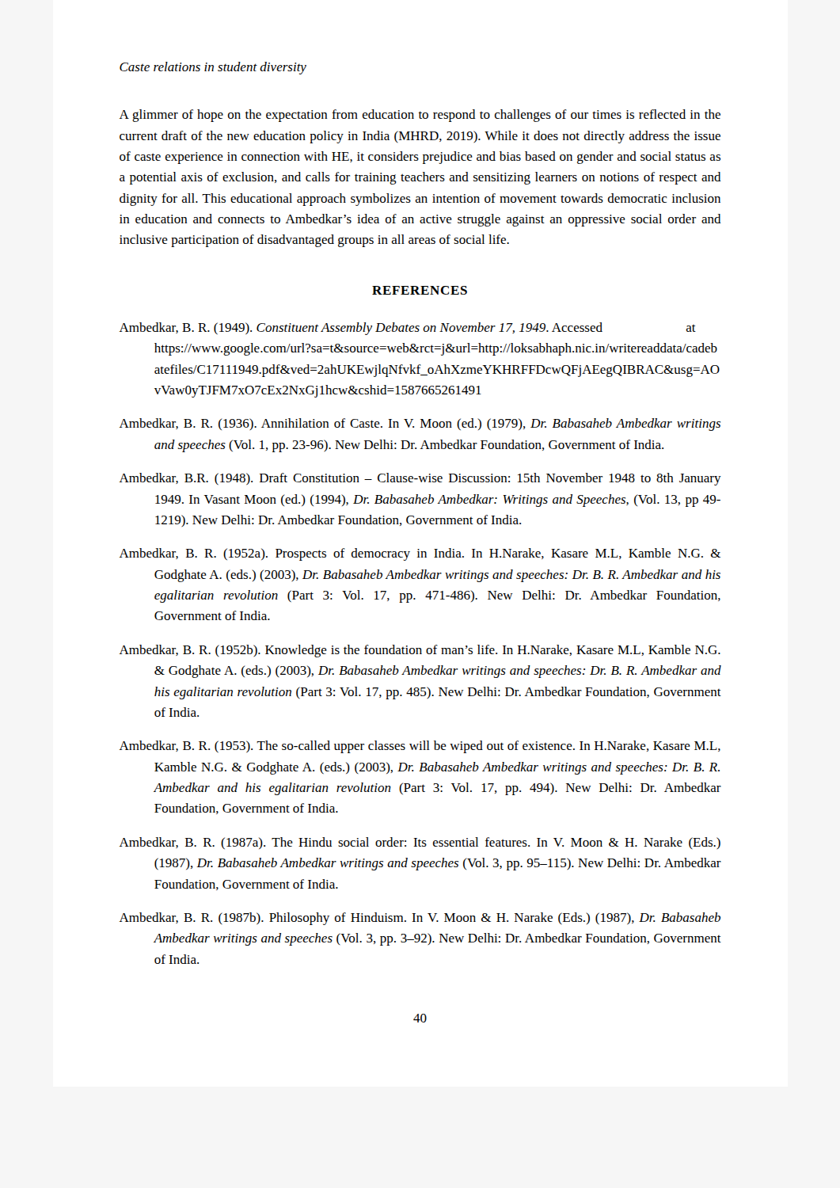Caste relations in student diversity
A glimmer of hope on the expectation from education to respond to challenges of our times is reflected in the current draft of the new education policy in India (MHRD, 2019). While it does not directly address the issue of caste experience in connection with HE, it considers prejudice and bias based on gender and social status as a potential axis of exclusion, and calls for training teachers and sensitizing learners on notions of respect and dignity for all. This educational approach symbolizes an intention of movement towards democratic inclusion in education and connects to Ambedkar’s idea of an active struggle against an oppressive social order and inclusive participation of disadvantaged groups in all areas of social life.
REFERENCES
Ambedkar, B. R. (1949). Constituent Assembly Debates on November 17, 1949. Accessed at
https://www.google.com/url?sa=t&source=web&rct=j&url=http://loksabhaph.nic.in/writereaddata/cadebatefiles/C17111949.pdf&ved=2ahUKEwjlqNfvkf_oAhXzmeYKHRFFDcwQFjAEegQIBRAC&usg=AOvVaw0yTJFM7xO7cEx2NxGj1hcw&cshid=1587665261491
Ambedkar, B. R. (1936). Annihilation of Caste. In V. Moon (ed.) (1979), Dr. Babasaheb Ambedkar writings and speeches (Vol. 1, pp. 23-96). New Delhi: Dr. Ambedkar Foundation, Government of India.
Ambedkar, B.R. (1948). Draft Constitution – Clause-wise Discussion: 15th November 1948 to 8th January 1949. In Vasant Moon (ed.) (1994), Dr. Babasaheb Ambedkar: Writings and Speeches, (Vol. 13, pp 49-1219). New Delhi: Dr. Ambedkar Foundation, Government of India.
Ambedkar, B. R. (1952a). Prospects of democracy in India. In H.Narake, Kasare M.L, Kamble N.G. & Godghate A. (eds.) (2003), Dr. Babasaheb Ambedkar writings and speeches: Dr. B. R. Ambedkar and his egalitarian revolution (Part 3: Vol. 17, pp. 471-486). New Delhi: Dr. Ambedkar Foundation, Government of India.
Ambedkar, B. R. (1952b). Knowledge is the foundation of man’s life. In H.Narake, Kasare M.L, Kamble N.G. & Godghate A. (eds.) (2003), Dr. Babasaheb Ambedkar writings and speeches: Dr. B. R. Ambedkar and his egalitarian revolution (Part 3: Vol. 17, pp. 485). New Delhi: Dr. Ambedkar Foundation, Government of India.
Ambedkar, B. R. (1953). The so-called upper classes will be wiped out of existence. In H.Narake, Kasare M.L, Kamble N.G. & Godghate A. (eds.) (2003), Dr. Babasaheb Ambedkar writings and speeches: Dr. B. R. Ambedkar and his egalitarian revolution (Part 3: Vol. 17, pp. 494). New Delhi: Dr. Ambedkar Foundation, Government of India.
Ambedkar, B. R. (1987a). The Hindu social order: Its essential features. In V. Moon & H. Narake (Eds.) (1987), Dr. Babasaheb Ambedkar writings and speeches (Vol. 3, pp. 95–115). New Delhi: Dr. Ambedkar Foundation, Government of India.
Ambedkar, B. R. (1987b). Philosophy of Hinduism. In V. Moon & H. Narake (Eds.) (1987), Dr. Babasaheb Ambedkar writings and speeches (Vol. 3, pp. 3–92). New Delhi: Dr. Ambedkar Foundation, Government of India.
40